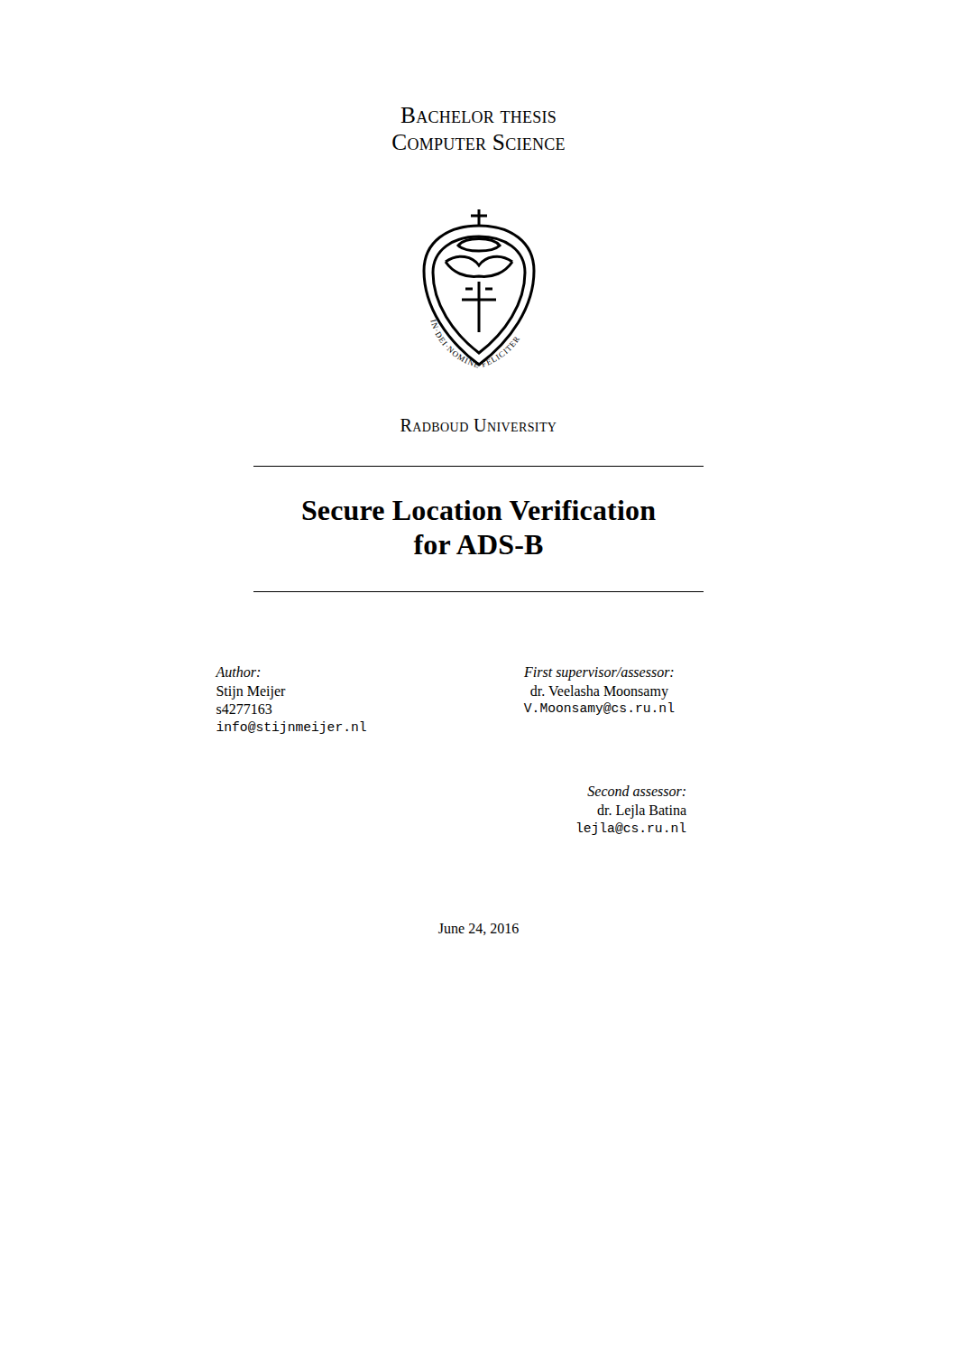Bachelor thesis
Computer Science
Radboud University crest with motto In Dei Nomine Feliciter IN·DEI·NOMINE·FELICITER
Radboud University
Secure Location Verification
for ADS-B
| Author: Stijn Meijer s4277163 info@stijnmeijer.nl | First supervisor/assessor: dr. Veelasha Moonsamy V.Moonsamy@cs.ru.nl |
Second assessor:
dr. Lejla Batina
lejla@cs.ru.nl
June 24, 2016